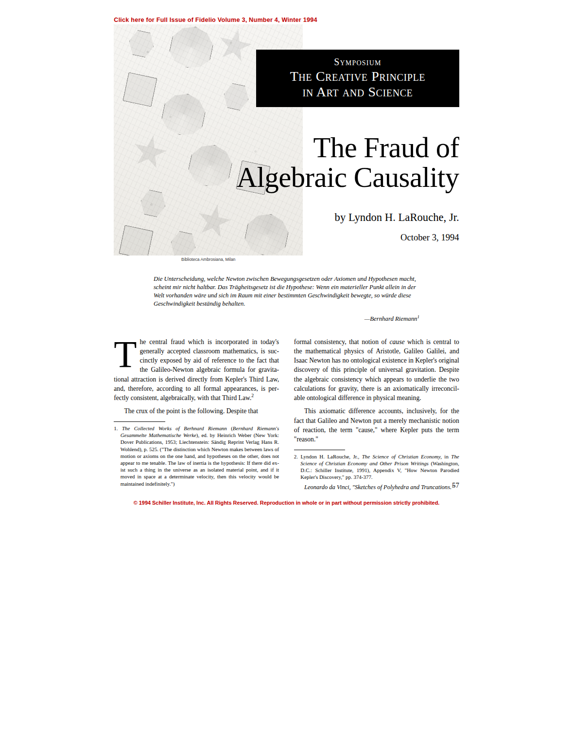Click here for Full Issue of Fidelio Volume 3, Number 4, Winter 1994
Symposium
The Creative Principle
in Art and Science
The Fraud of
Algebraic Causality
by Lyndon H. LaRouche, Jr.
October 3, 1994
Biblioteca Ambrosiana, Milan
Die Unterscheidung, welche Newton zwischen Bewegungsgesetzen oder Axiomen und Hypothesen macht, scheint mir nicht haltbar. Das Trägheitsgesetz ist die Hypothese: Wenn ein materieller Punkt allein in der Welt vorhanden wäre und sich im Raum mit einer bestimmten Geschwindigkeit bewegte, so würde diese Geschwindigkeit beständig behalten.
—Bernhard Riemann1
The central fraud which is incorporated in today's generally accepted classroom mathematics, is succinctly exposed by aid of reference to the fact that the Galileo-Newton algebraic formula for gravitational attraction is derived directly from Kepler's Third Law, and, therefore, according to all formal appearances, is perfectly consistent, algebraically, with that Third Law.2
The crux of the point is the following. Despite that
1. The Collected Works of Berhnard Riemann (Bernhard Riemann's Gesammelte Mathematische Werke), ed. by Heinrich Weber (New York: Dover Publications, 1953; Liechtenstein: Sändig Reprint Verlag Hans R. Wohlend), p. 525. ("The distinction which Newton makes between laws of motion or axioms on the one hand, and hypotheses on the other, does not appear to me tenable. The law of inertia is the hypothesis: If there did exist such a thing in the universe as an isolated material point, and if it moved in space at a determinate velocity, then this velocity would be maintained indefinitely.")
formal consistency, that notion of cause which is central to the mathematical physics of Aristotle, Galileo Galilei, and Isaac Newton has no ontological existence in Kepler's original discovery of this principle of universal gravitation. Despite the algebraic consistency which appears to underlie the two calculations for gravity, there is an axiomatically irreconcilable ontological difference in physical meaning.
This axiomatic difference accounts, inclusively, for the fact that Galileo and Newton put a merely mechanistic notion of reaction, the term "cause," where Kepler puts the term "reason."
2. Lyndon H. LaRouche, Jr., The Science of Christian Economy, in The Science of Christian Economy and Other Prison Writings (Washington, D.C.: Schiller Institute, 1991), Appendix V, "How Newton Parodied Kepler's Discovery," pp. 374-377.
Leonardo da Vinci, "Sketches of Polyhedra and Truncations."
57
© 1994 Schiller Institute, Inc. All Rights Reserved. Reproduction in whole or in part without permission strictly prohibited.